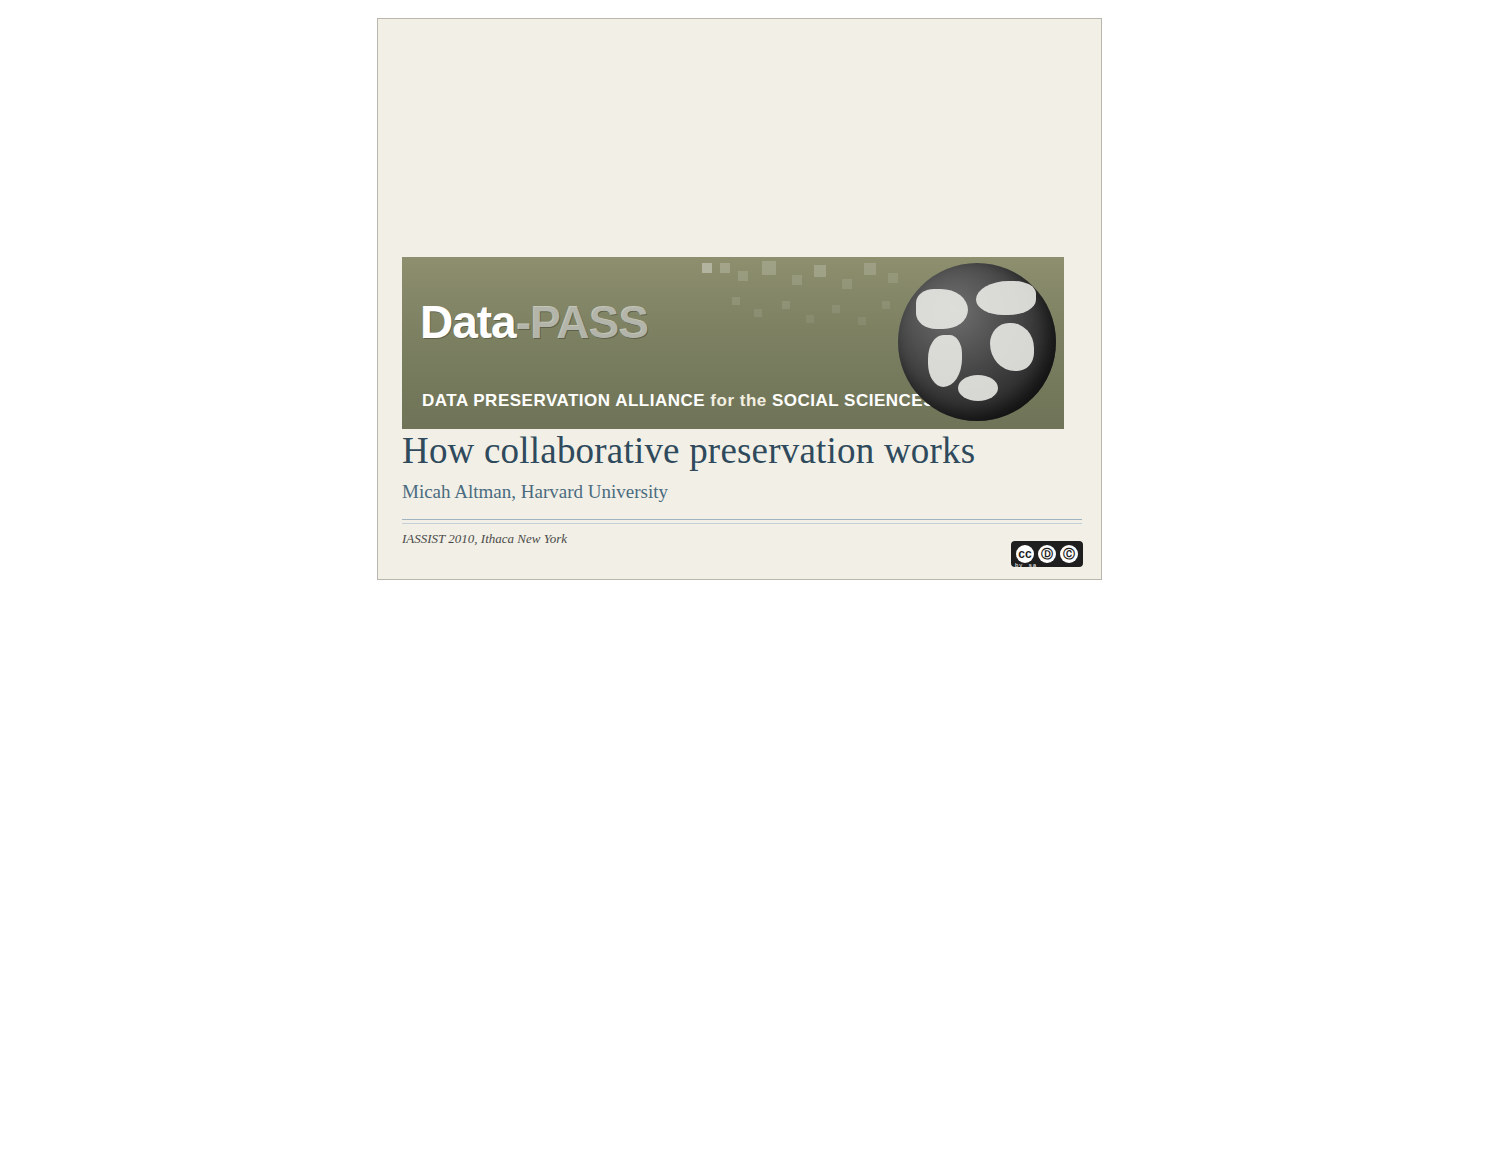Data-PASS
DATA PRESERVATION ALLIANCE for the SOCIAL SCIENCES
How collaborative preservation works
Micah Altman, Harvard University
IASSIST 2010, Ithaca New York
cc
Ⓓ
Ⓒ
by sa